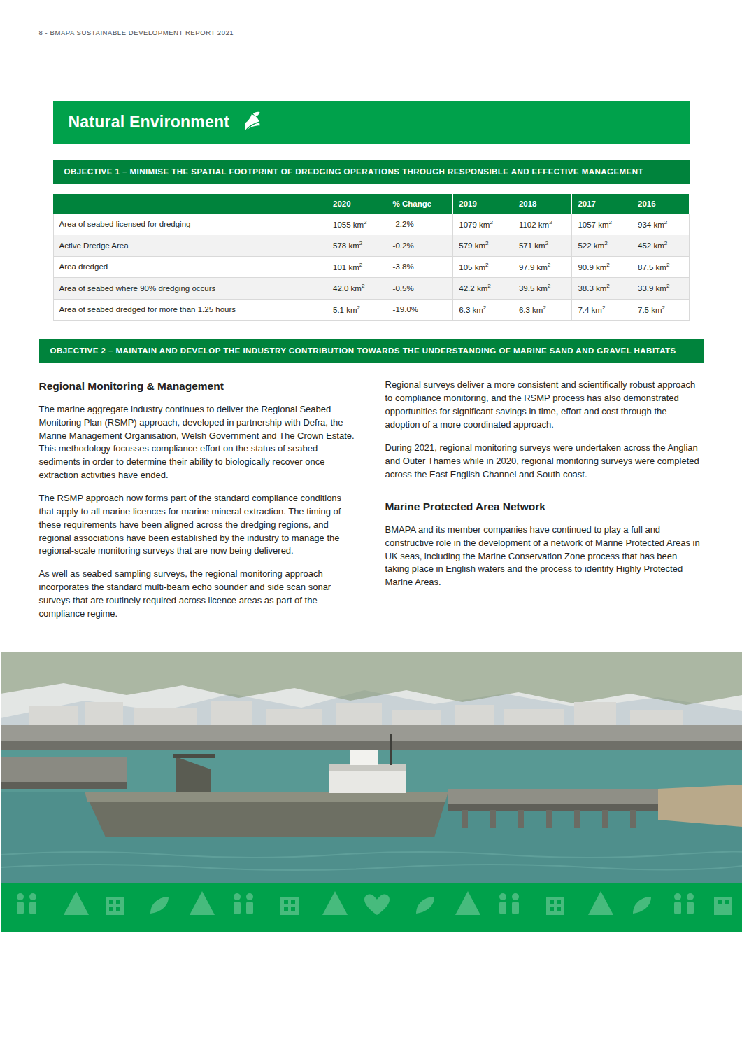8 - BMAPA Sustainable Development Report 2021
Natural Environment
Objective 1 – Minimise the spatial footprint of dredging operations through responsible and effective management
| | 2020 | % Change | 2019 | 2018 | 2017 | 2016 |
| --- | --- | --- | --- | --- | --- | --- |
| Area of seabed licensed for dredging | 1055 km 2 | -2.2% | 1079 km 2 | 1102 km 2 | 1057 km 2 | 934 km 2 |
| Active Dredge Area | 578 km 2 | -0.2% | 579 km 2 | 571 km 2 | 522 km 2 | 452 km 2 |
| Area dredged | 101 km 2 | -3.8% | 105 km 2 | 97.9 km 2 | 90.9 km 2 | 87.5 km 2 |
| Area of seabed where 90% dredging occurs | 42.0 km 2 | -0.5% | 42.2 km 2 | 39.5 km 2 | 38.3 km 2 | 33.9 km 2 |
| Area of seabed dredged for more than 1.25 hours | 5.1 km 2 | -19.0% | 6.3 km 2 | 6.3 km 2 | 7.4 km 2 | 7.5 km 2 |
Objective 2 – Maintain and develop the industry contribution towards the understanding of marine sand and gravel habitats
Regional Monitoring & Management
The marine aggregate industry continues to deliver the Regional Seabed Monitoring Plan (RSMP) approach, developed in partnership with Defra, the Marine Management Organisation, Welsh Government and The Crown Estate. This methodology focusses compliance effort on the status of seabed sediments in order to determine their ability to biologically recover once extraction activities have ended.
The RSMP approach now forms part of the standard compliance conditions that apply to all marine licences for marine mineral extraction. The timing of these requirements have been aligned across the dredging regions, and regional associations have been established by the industry to manage the regional-scale monitoring surveys that are now being delivered.
As well as seabed sampling surveys, the regional monitoring approach incorporates the standard multi-beam echo sounder and side scan sonar surveys that are routinely required across licence areas as part of the compliance regime.
Regional surveys deliver a more consistent and scientifically robust approach to compliance monitoring, and the RSMP process has also demonstrated opportunities for significant savings in time, effort and cost through the adoption of a more coordinated approach.
During 2021, regional monitoring surveys were undertaken across the Anglian and Outer Thames while in 2020, regional monitoring surveys were completed across the East English Channel and South coast.
Marine Protected Area Network
BMAPA and its member companies have continued to play a full and constructive role in the development of a network of Marine Protected Areas in UK seas, including the Marine Conservation Zone process that has been taking place in English waters and the process to identify Highly Protected Marine Areas.